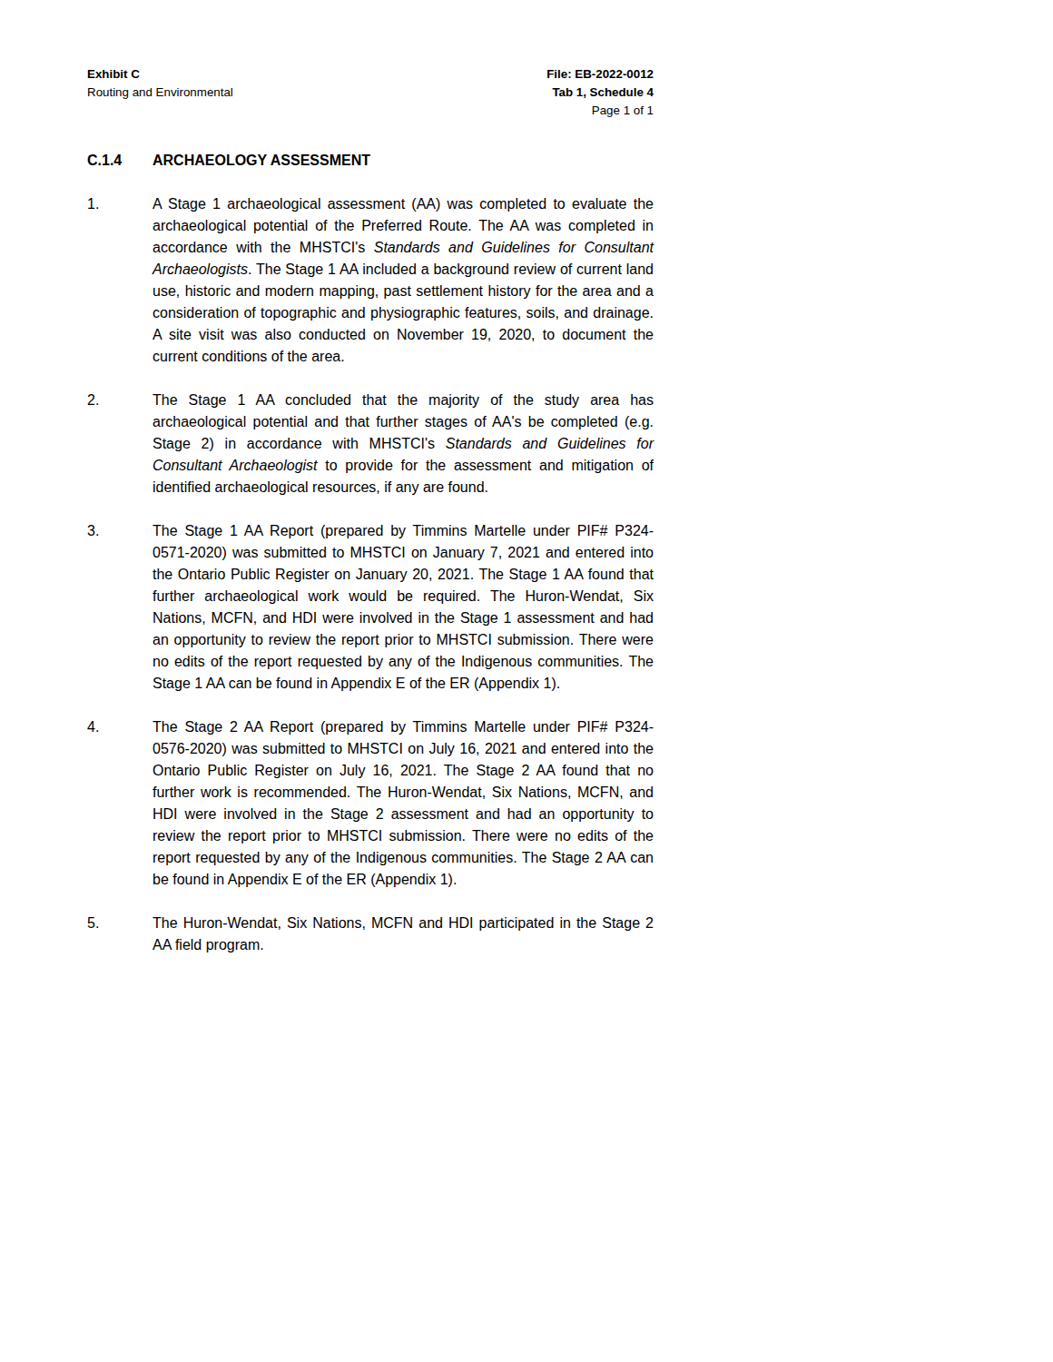Exhibit C
Routing and Environmental
File: EB-2022-0012
Tab 1, Schedule 4
Page 1 of 1
C.1.4 ARCHAEOLOGY ASSESSMENT
A Stage 1 archaeological assessment (AA) was completed to evaluate the archaeological potential of the Preferred Route. The AA was completed in accordance with the MHSTCI's Standards and Guidelines for Consultant Archaeologists. The Stage 1 AA included a background review of current land use, historic and modern mapping, past settlement history for the area and a consideration of topographic and physiographic features, soils, and drainage. A site visit was also conducted on November 19, 2020, to document the current conditions of the area.
The Stage 1 AA concluded that the majority of the study area has archaeological potential and that further stages of AA's be completed (e.g. Stage 2) in accordance with MHSTCI's Standards and Guidelines for Consultant Archaeologist to provide for the assessment and mitigation of identified archaeological resources, if any are found.
The Stage 1 AA Report (prepared by Timmins Martelle under PIF# P324-0571-2020) was submitted to MHSTCI on January 7, 2021 and entered into the Ontario Public Register on January 20, 2021. The Stage 1 AA found that further archaeological work would be required. The Huron-Wendat, Six Nations, MCFN, and HDI were involved in the Stage 1 assessment and had an opportunity to review the report prior to MHSTCI submission. There were no edits of the report requested by any of the Indigenous communities. The Stage 1 AA can be found in Appendix E of the ER (Appendix 1).
The Stage 2 AA Report (prepared by Timmins Martelle under PIF# P324-0576-2020) was submitted to MHSTCI on July 16, 2021 and entered into the Ontario Public Register on July 16, 2021. The Stage 2 AA found that no further work is recommended. The Huron-Wendat, Six Nations, MCFN, and HDI were involved in the Stage 2 assessment and had an opportunity to review the report prior to MHSTCI submission. There were no edits of the report requested by any of the Indigenous communities. The Stage 2 AA can be found in Appendix E of the ER (Appendix 1).
The Huron-Wendat, Six Nations, MCFN and HDI participated in the Stage 2 AA field program.